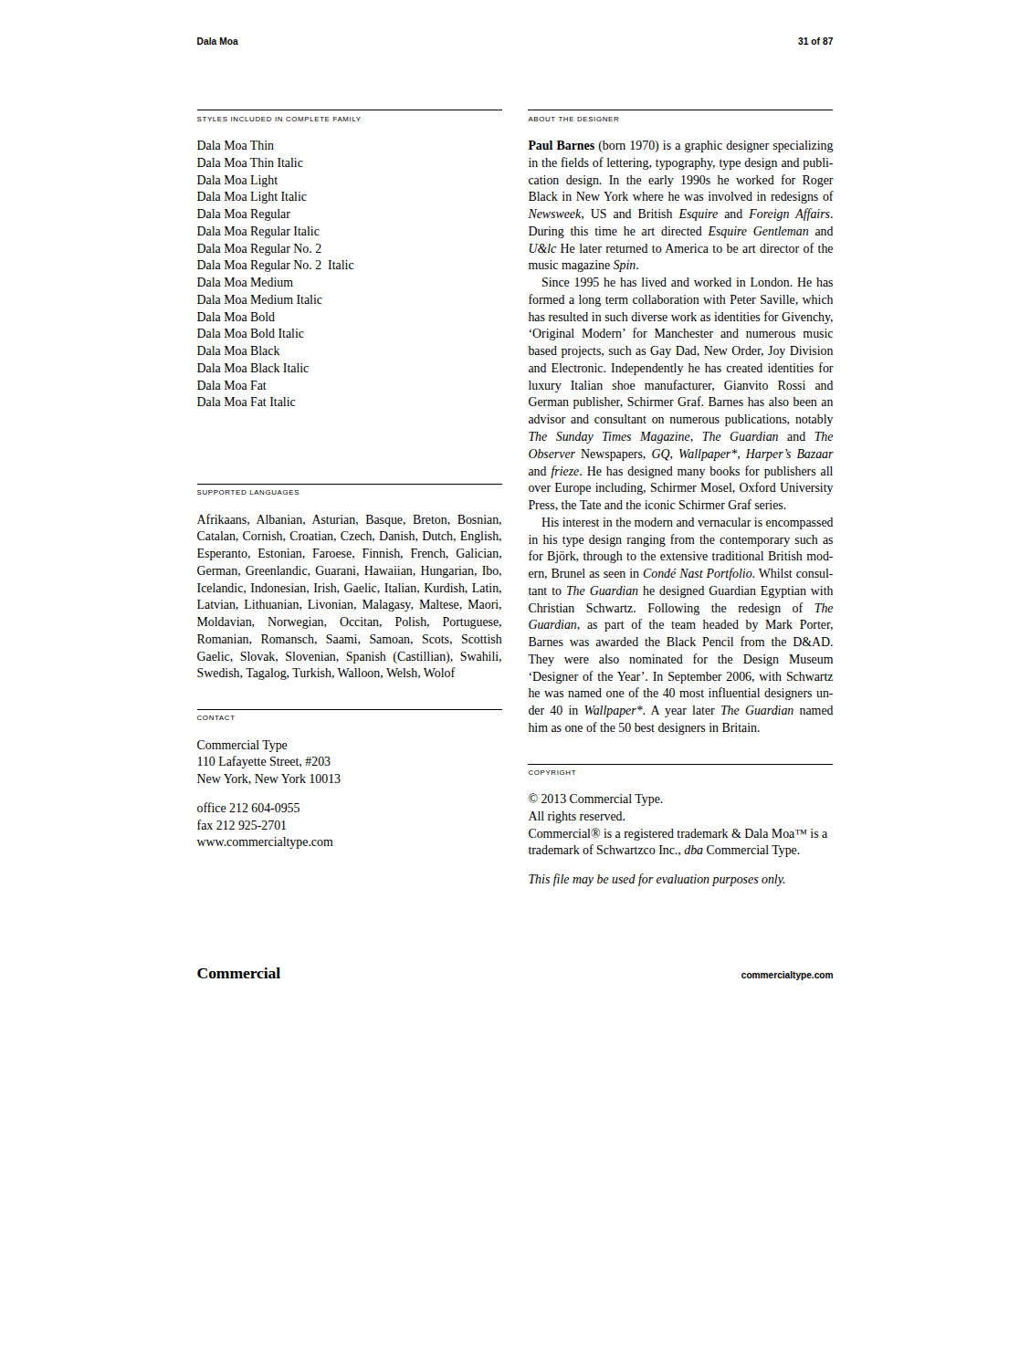Dala Moa 31 of 87
Styles included in complete family
Dala Moa Thin
Dala Moa Thin Italic
Dala Moa Light
Dala Moa Light Italic
Dala Moa Regular
Dala Moa Regular Italic
Dala Moa Regular No. 2
Dala Moa Regular No. 2 Italic
Dala Moa Medium
Dala Moa Medium Italic
Dala Moa Bold
Dala Moa Bold Italic
Dala Moa Black
Dala Moa Black Italic
Dala Moa Fat
Dala Moa Fat Italic
Supported languages
Afrikaans, Albanian, Asturian, Basque, Breton, Bosnian, Catalan, Cornish, Croatian, Czech, Danish, Dutch, English, Esperanto, Estonian, Faroese, Finnish, French, Galician, German, Greenlandic, Guarani, Hawaiian, Hungarian, Ibo, Icelandic, Indonesian, Irish, Gaelic, Italian, Kurdish, Latin, Latvian, Lithuanian, Livonian, Malagasy, Maltese, Maori, Moldavian, Norwegian, Occitan, Polish, Portuguese, Romanian, Romansch, Saami, Samoan, Scots, Scottish Gaelic, Slovak, Slovenian, Spanish (Castillian), Swahili, Swedish, Tagalog, Turkish, Walloon, Welsh, Wolof
Contact
Commercial Type
110 Lafayette Street, #203
New York, New York 10013
office 212 604-0955
fax 212 925-2701
www.commercialtype.com
About the designer
Paul Barnes (born 1970) is a graphic designer specializing in the fields of lettering, typography, type design and publication design. In the early 1990s he worked for Roger Black in New York where he was involved in redesigns of Newsweek, US and British Esquire and Foreign Affairs. During this time he art directed Esquire Gentleman and U&lc He later returned to America to be art director of the music magazine Spin.
Since 1995 he has lived and worked in London. He has formed a long term collaboration with Peter Saville, which has resulted in such diverse work as identities for Givenchy, ‘Original Modern’ for Manchester and numerous music based projects, such as Gay Dad, New Order, Joy Division and Electronic. Independently he has created identities for luxury Italian shoe manufacturer, Gianvito Rossi and German publisher, Schirmer Graf. Barnes has also been an advisor and consultant on numerous publications, notably The Sunday Times Magazine, The Guardian and The Observer Newspapers, GQ, Wallpaper*, Harper’s Bazaar and frieze. He has designed many books for publishers all over Europe including, Schirmer Mosel, Oxford University Press, the Tate and the iconic Schirmer Graf series.
His interest in the modern and vernacular is encompassed in his type design ranging from the contemporary such as for Björk, through to the extensive traditional British modern, Brunel as seen in Condé Nast Portfolio. Whilst consultant to The Guardian he designed Guardian Egyptian with Christian Schwartz. Following the redesign of The Guardian, as part of the team headed by Mark Porter, Barnes was awarded the Black Pencil from the D&AD. They were also nominated for the Design Museum ‘Designer of the Year’. In September 2006, with Schwartz he was named one of the 40 most influential designers under 40 in Wallpaper*. A year later The Guardian named him as one of the 50 best designers in Britain.
Copyright
© 2013 Commercial Type.
All rights reserved.
Commercial® is a registered trademark & Dala Moa™ is a trademark of Schwartzco Inc., dba Commercial Type.
This file may be used for evaluation purposes only.
Commercial commercialtype.com